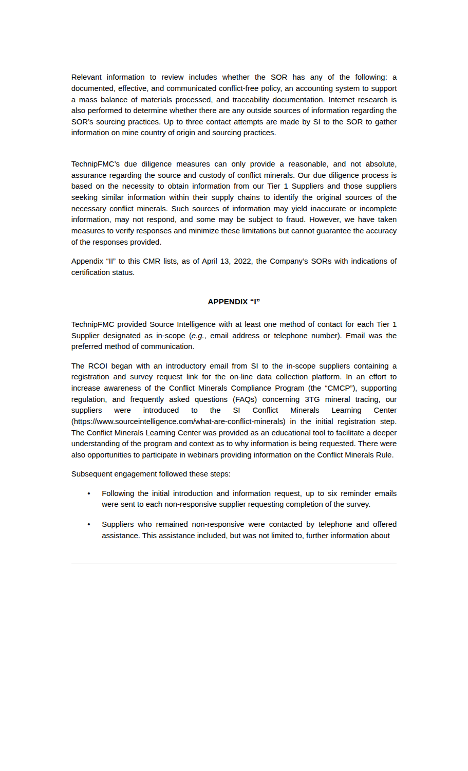Relevant information to review includes whether the SOR has any of the following: a documented, effective, and communicated conflict-free policy, an accounting system to support a mass balance of materials processed, and traceability documentation. Internet research is also performed to determine whether there are any outside sources of information regarding the SOR’s sourcing practices. Up to three contact attempts are made by SI to the SOR to gather information on mine country of origin and sourcing practices.
TechnipFMC’s due diligence measures can only provide a reasonable, and not absolute, assurance regarding the source and custody of conflict minerals. Our due diligence process is based on the necessity to obtain information from our Tier 1 Suppliers and those suppliers seeking similar information within their supply chains to identify the original sources of the necessary conflict minerals. Such sources of information may yield inaccurate or incomplete information, may not respond, and some may be subject to fraud. However, we have taken measures to verify responses and minimize these limitations but cannot guarantee the accuracy of the responses provided.
Appendix “II” to this CMR lists, as of April 13, 2022, the Company’s SORs with indications of certification status.
APPENDIX “I”
TechnipFMC provided Source Intelligence with at least one method of contact for each Tier 1 Supplier designated as in-scope (e.g., email address or telephone number). Email was the preferred method of communication.
The RCOI began with an introductory email from SI to the in-scope suppliers containing a registration and survey request link for the on-line data collection platform. In an effort to increase awareness of the Conflict Minerals Compliance Program (the “CMCP”), supporting regulation, and frequently asked questions (FAQs) concerning 3TG mineral tracing, our suppliers were introduced to the SI Conflict Minerals Learning Center (https://www.sourceintelligence.com/what-are-conflict-minerals) in the initial registration step. The Conflict Minerals Learning Center was provided as an educational tool to facilitate a deeper understanding of the program and context as to why information is being requested. There were also opportunities to participate in webinars providing information on the Conflict Minerals Rule.
Subsequent engagement followed these steps:
Following the initial introduction and information request, up to six reminder emails were sent to each non-responsive supplier requesting completion of the survey.
Suppliers who remained non-responsive were contacted by telephone and offered assistance. This assistance included, but was not limited to, further information about